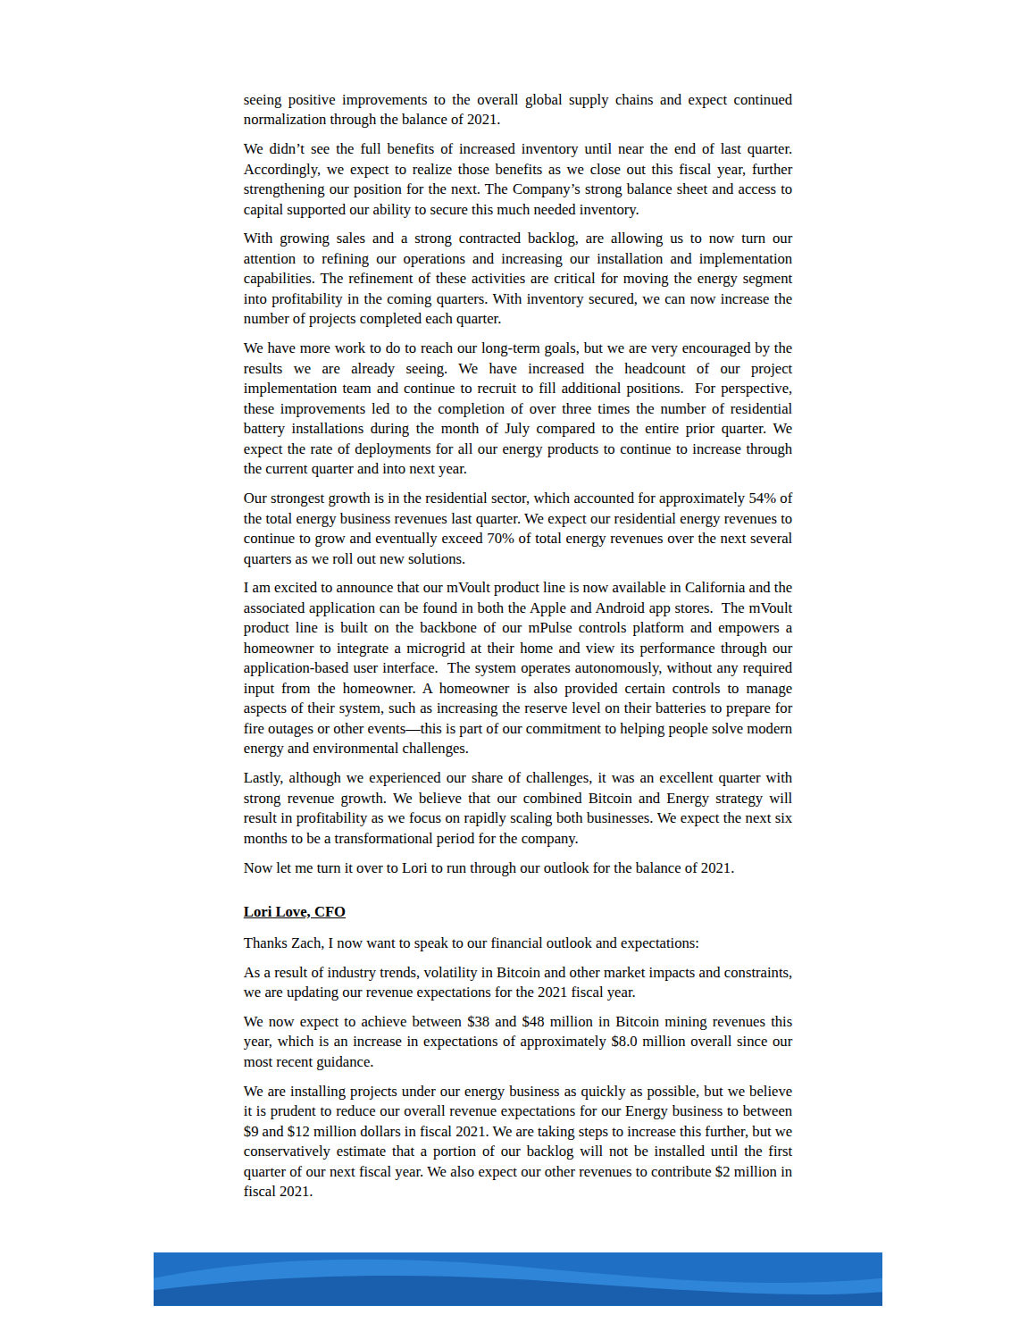seeing positive improvements to the overall global supply chains and expect continued normalization through the balance of 2021.
We didn’t see the full benefits of increased inventory until near the end of last quarter. Accordingly, we expect to realize those benefits as we close out this fiscal year, further strengthening our position for the next. The Company’s strong balance sheet and access to capital supported our ability to secure this much needed inventory.
With growing sales and a strong contracted backlog, are allowing us to now turn our attention to refining our operations and increasing our installation and implementation capabilities. The refinement of these activities are critical for moving the energy segment into profitability in the coming quarters. With inventory secured, we can now increase the number of projects completed each quarter.
We have more work to do to reach our long-term goals, but we are very encouraged by the results we are already seeing. We have increased the headcount of our project implementation team and continue to recruit to fill additional positions. For perspective, these improvements led to the completion of over three times the number of residential battery installations during the month of July compared to the entire prior quarter. We expect the rate of deployments for all our energy products to continue to increase through the current quarter and into next year.
Our strongest growth is in the residential sector, which accounted for approximately 54% of the total energy business revenues last quarter. We expect our residential energy revenues to continue to grow and eventually exceed 70% of total energy revenues over the next several quarters as we roll out new solutions.
I am excited to announce that our mVoult product line is now available in California and the associated application can be found in both the Apple and Android app stores. The mVoult product line is built on the backbone of our mPulse controls platform and empowers a homeowner to integrate a microgrid at their home and view its performance through our application-based user interface. The system operates autonomously, without any required input from the homeowner. A homeowner is also provided certain controls to manage aspects of their system, such as increasing the reserve level on their batteries to prepare for fire outages or other events—this is part of our commitment to helping people solve modern energy and environmental challenges.
Lastly, although we experienced our share of challenges, it was an excellent quarter with strong revenue growth. We believe that our combined Bitcoin and Energy strategy will result in profitability as we focus on rapidly scaling both businesses. We expect the next six months to be a transformational period for the company.
Now let me turn it over to Lori to run through our outlook for the balance of 2021.
Lori Love, CFO
Thanks Zach, I now want to speak to our financial outlook and expectations:
As a result of industry trends, volatility in Bitcoin and other market impacts and constraints, we are updating our revenue expectations for the 2021 fiscal year.
We now expect to achieve between $38 and $48 million in Bitcoin mining revenues this year, which is an increase in expectations of approximately $8.0 million overall since our most recent guidance.
We are installing projects under our energy business as quickly as possible, but we believe it is prudent to reduce our overall revenue expectations for our Energy business to between $9 and $12 million dollars in fiscal 2021. We are taking steps to increase this further, but we conservatively estimate that a portion of our backlog will not be installed until the first quarter of our next fiscal year. We also expect our other revenues to contribute $2 million in fiscal 2021.